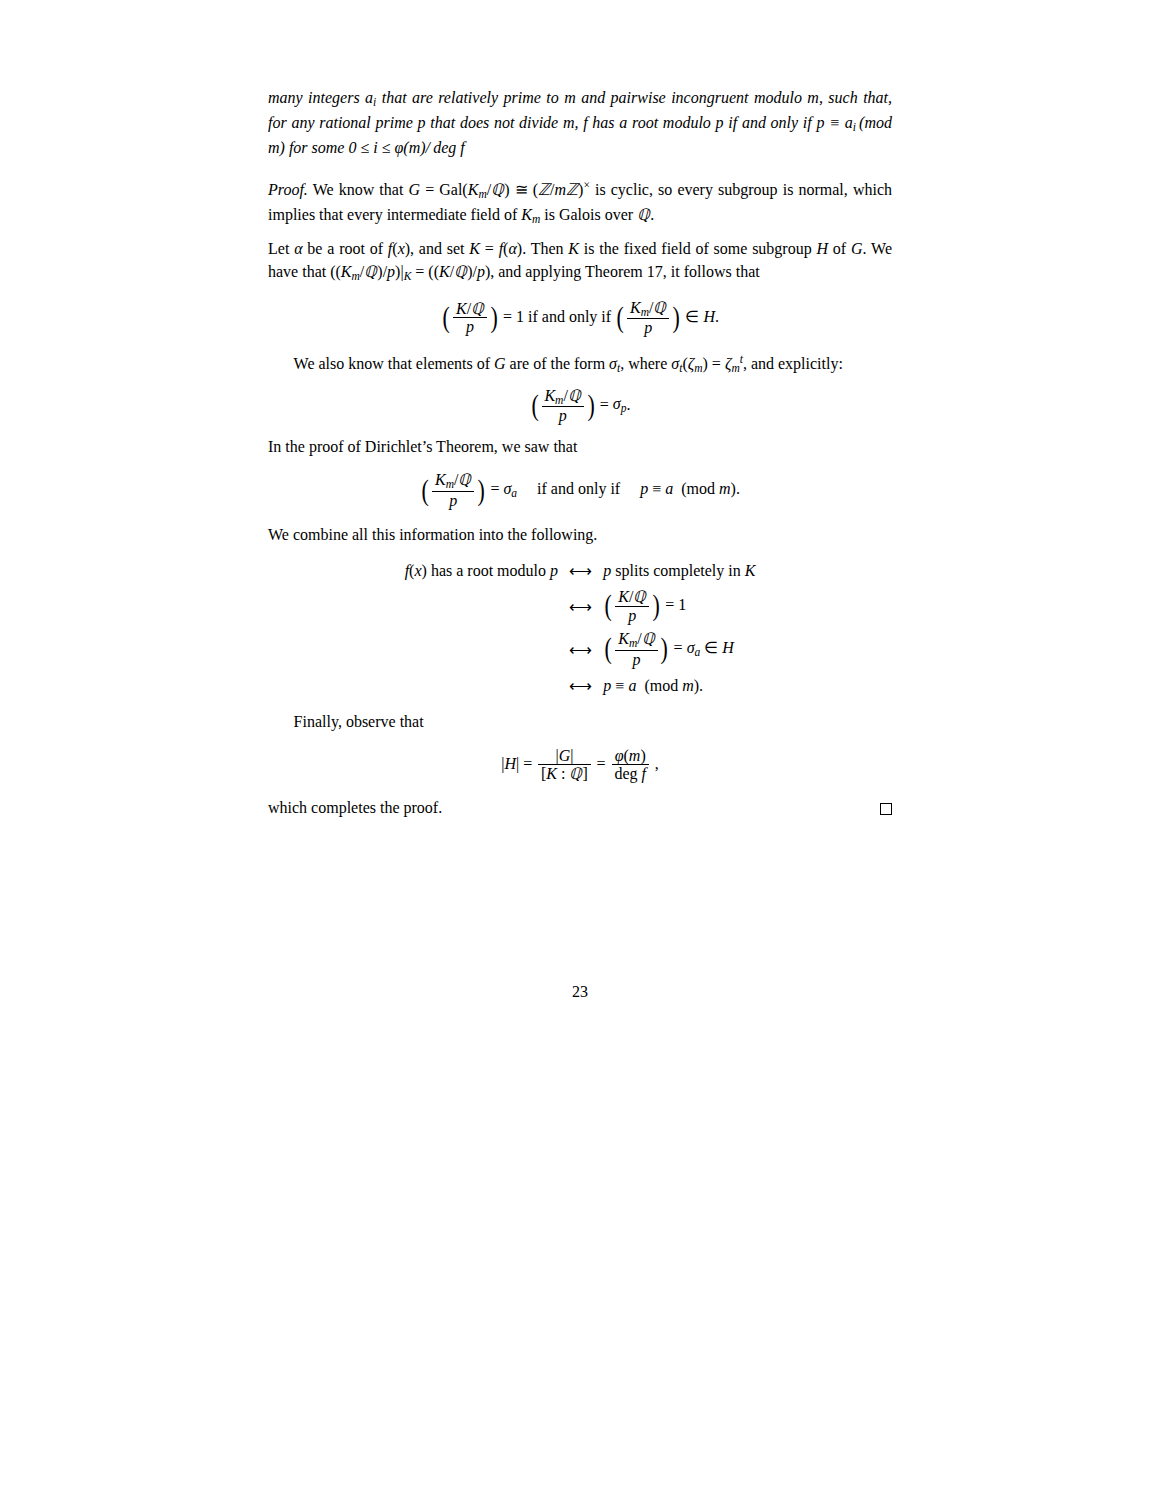many integers ai that are relatively prime to m and pairwise incongruent modulo m, such that, for any rational prime p that does not divide m, f has a root modulo p if and only if p ≡ ai (mod m) for some 0 ≤ i ≤ φ(m)/ deg f
Proof. We know that G = Gal(Km/ℚ) ≅ (ℤ/mℤ)× is cyclic, so every subgroup is normal, which implies that every intermediate field of Km is Galois over ℚ.
Let α be a root of f(x), and set K = f(α). Then K is the fixed field of some subgroup H of G. We have that ((Km/ℚ)/p)|K = ((K/ℚ)/p), and applying Theorem 17, it follows that
(K/ℚ p) = 1 if and only if (Km/ℚ p) ∈ H.
We also know that elements of G are of the form σt, where σt(ζm) = ζmt, and explicitly:
(Km/ℚ p) = σp.
In the proof of Dirichlet’s Theorem, we saw that
(Km/ℚ p) = σa if and only if p ≡ a (mod m).
We combine all this information into the following.
| f ( x ) has a root modulo p | ⟷ | p splits completely in K |
| | ⟷ | ( K / ℚ p ) = 1 |
| | ⟷ | ( K m / ℚ p ) = σ a ∈ H |
| | ⟷ | p ≡ a (mod m ). |
Finally, observe that
|H| = |G|[K : ℚ] = φ(m) deg f ,
which completes the proof.
23